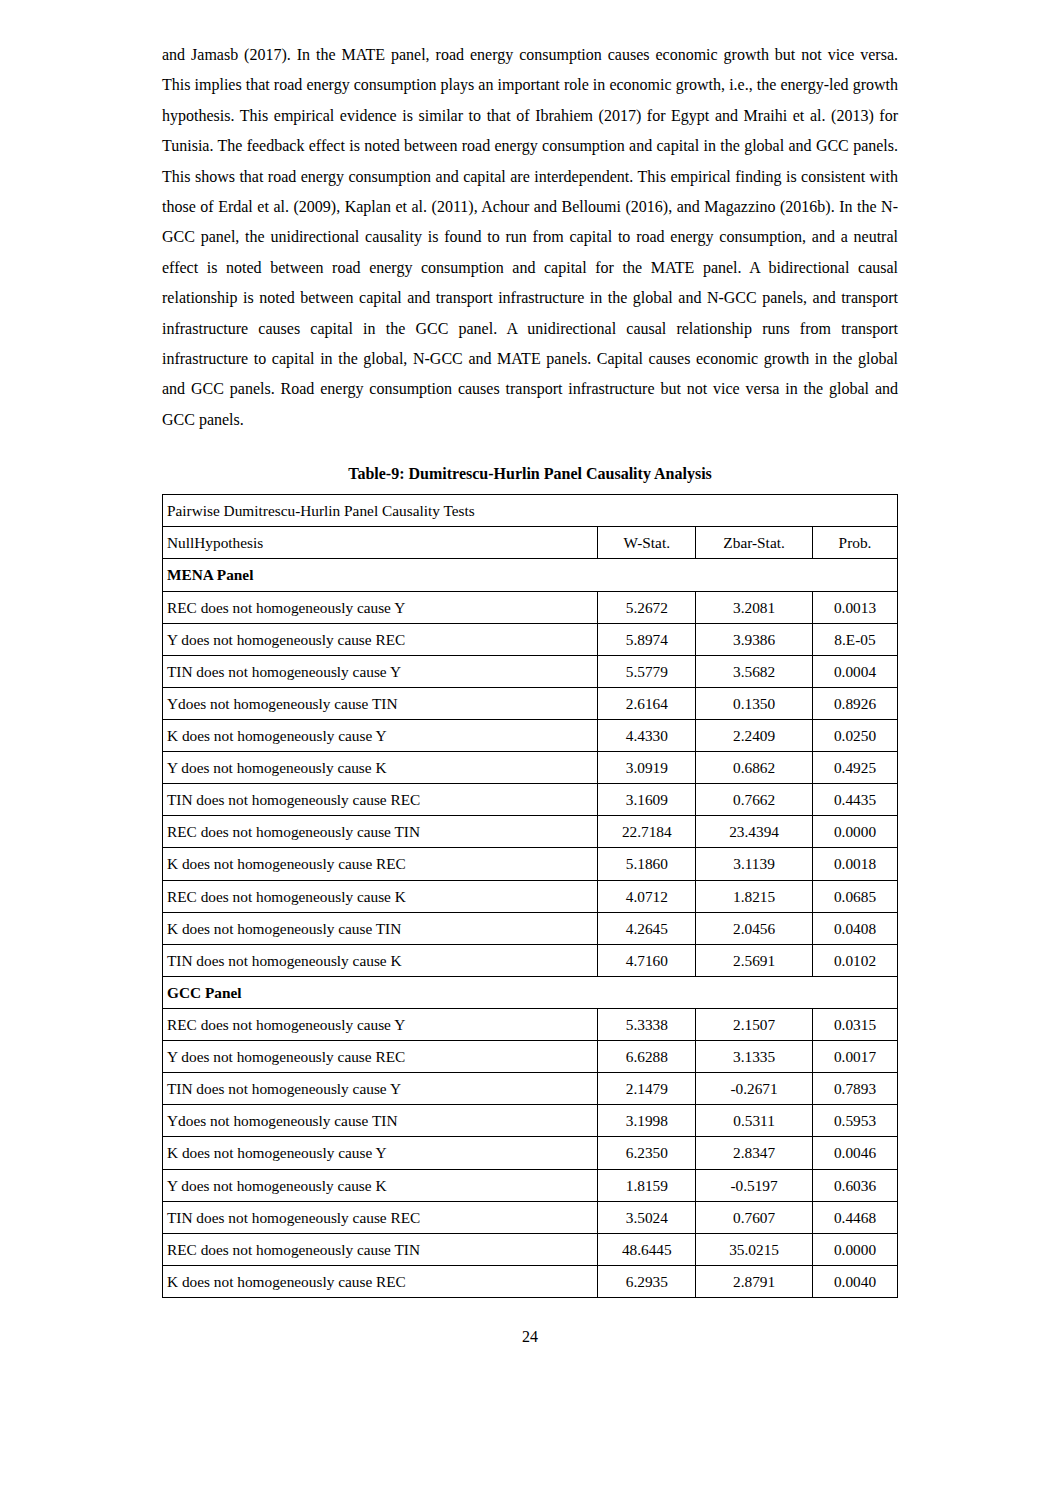and Jamasb (2017). In the MATE panel, road energy consumption causes economic growth but not vice versa. This implies that road energy consumption plays an important role in economic growth, i.e., the energy-led growth hypothesis. This empirical evidence is similar to that of Ibrahiem (2017) for Egypt and Mraihi et al. (2013) for Tunisia. The feedback effect is noted between road energy consumption and capital in the global and GCC panels. This shows that road energy consumption and capital are interdependent. This empirical finding is consistent with those of Erdal et al. (2009), Kaplan et al. (2011), Achour and Belloumi (2016), and Magazzino (2016b). In the N-GCC panel, the unidirectional causality is found to run from capital to road energy consumption, and a neutral effect is noted between road energy consumption and capital for the MATE panel. A bidirectional causal relationship is noted between capital and transport infrastructure in the global and N-GCC panels, and transport infrastructure causes capital in the GCC panel. A unidirectional causal relationship runs from transport infrastructure to capital in the global, N-GCC and MATE panels. Capital causes economic growth in the global and GCC panels. Road energy consumption causes transport infrastructure but not vice versa in the global and GCC panels.
Table-9: Dumitrescu-Hurlin Panel Causality Analysis
| Pairwise Dumitrescu-Hurlin Panel Causality Tests |
| NullHypothesis | W-Stat. | Zbar-Stat. | Prob. |
| MENA Panel |
| REC does not homogeneously cause Y | 5.2672 | 3.2081 | 0.0013 |
| Y does not homogeneously cause REC | 5.8974 | 3.9386 | 8.E-05 |
| TIN does not homogeneously cause Y | 5.5779 | 3.5682 | 0.0004 |
| Ydoes not homogeneously cause TIN | 2.6164 | 0.1350 | 0.8926 |
| K does not homogeneously cause Y | 4.4330 | 2.2409 | 0.0250 |
| Y does not homogeneously cause K | 3.0919 | 0.6862 | 0.4925 |
| TIN does not homogeneously cause REC | 3.1609 | 0.7662 | 0.4435 |
| REC does not homogeneously cause TIN | 22.7184 | 23.4394 | 0.0000 |
| K does not homogeneously cause REC | 5.1860 | 3.1139 | 0.0018 |
| REC does not homogeneously cause K | 4.0712 | 1.8215 | 0.0685 |
| K does not homogeneously cause TIN | 4.2645 | 2.0456 | 0.0408 |
| TIN does not homogeneously cause K | 4.7160 | 2.5691 | 0.0102 |
| GCC Panel |
| REC does not homogeneously cause Y | 5.3338 | 2.1507 | 0.0315 |
| Y does not homogeneously cause REC | 6.6288 | 3.1335 | 0.0017 |
| TIN does not homogeneously cause Y | 2.1479 | -0.2671 | 0.7893 |
| Ydoes not homogeneously cause TIN | 3.1998 | 0.5311 | 0.5953 |
| K does not homogeneously cause Y | 6.2350 | 2.8347 | 0.0046 |
| Y does not homogeneously cause K | 1.8159 | -0.5197 | 0.6036 |
| TIN does not homogeneously cause REC | 3.5024 | 0.7607 | 0.4468 |
| REC does not homogeneously cause TIN | 48.6445 | 35.0215 | 0.0000 |
| K does not homogeneously cause REC | 6.2935 | 2.8791 | 0.0040 |
24